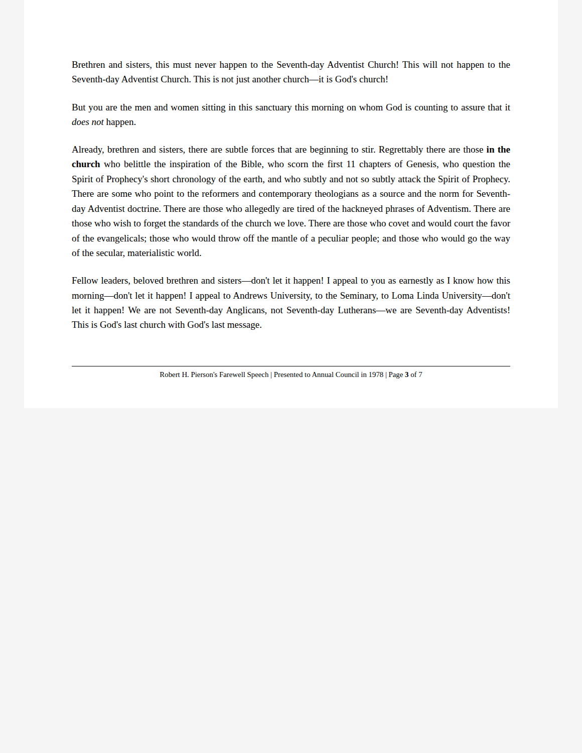Brethren and sisters, this must never happen to the Seventh-day Adventist Church! This will not happen to the Seventh-day Adventist Church. This is not just another church—it is God's church!
But you are the men and women sitting in this sanctuary this morning on whom God is counting to assure that it does not happen.
Already, brethren and sisters, there are subtle forces that are beginning to stir. Regrettably there are those in the church who belittle the inspiration of the Bible, who scorn the first 11 chapters of Genesis, who question the Spirit of Prophecy's short chronology of the earth, and who subtly and not so subtly attack the Spirit of Prophecy. There are some who point to the reformers and contemporary theologians as a source and the norm for Seventh-day Adventist doctrine. There are those who allegedly are tired of the hackneyed phrases of Adventism. There are those who wish to forget the standards of the church we love. There are those who covet and would court the favor of the evangelicals; those who would throw off the mantle of a peculiar people; and those who would go the way of the secular, materialistic world.
Fellow leaders, beloved brethren and sisters—don't let it happen! I appeal to you as earnestly as I know how this morning—don't let it happen! I appeal to Andrews University, to the Seminary, to Loma Linda University—don't let it happen! We are not Seventh-day Anglicans, not Seventh-day Lutherans—we are Seventh-day Adventists! This is God's last church with God's last message.
Robert H. Pierson's Farewell Speech | Presented to Annual Council in 1978 | Page 3 of 7